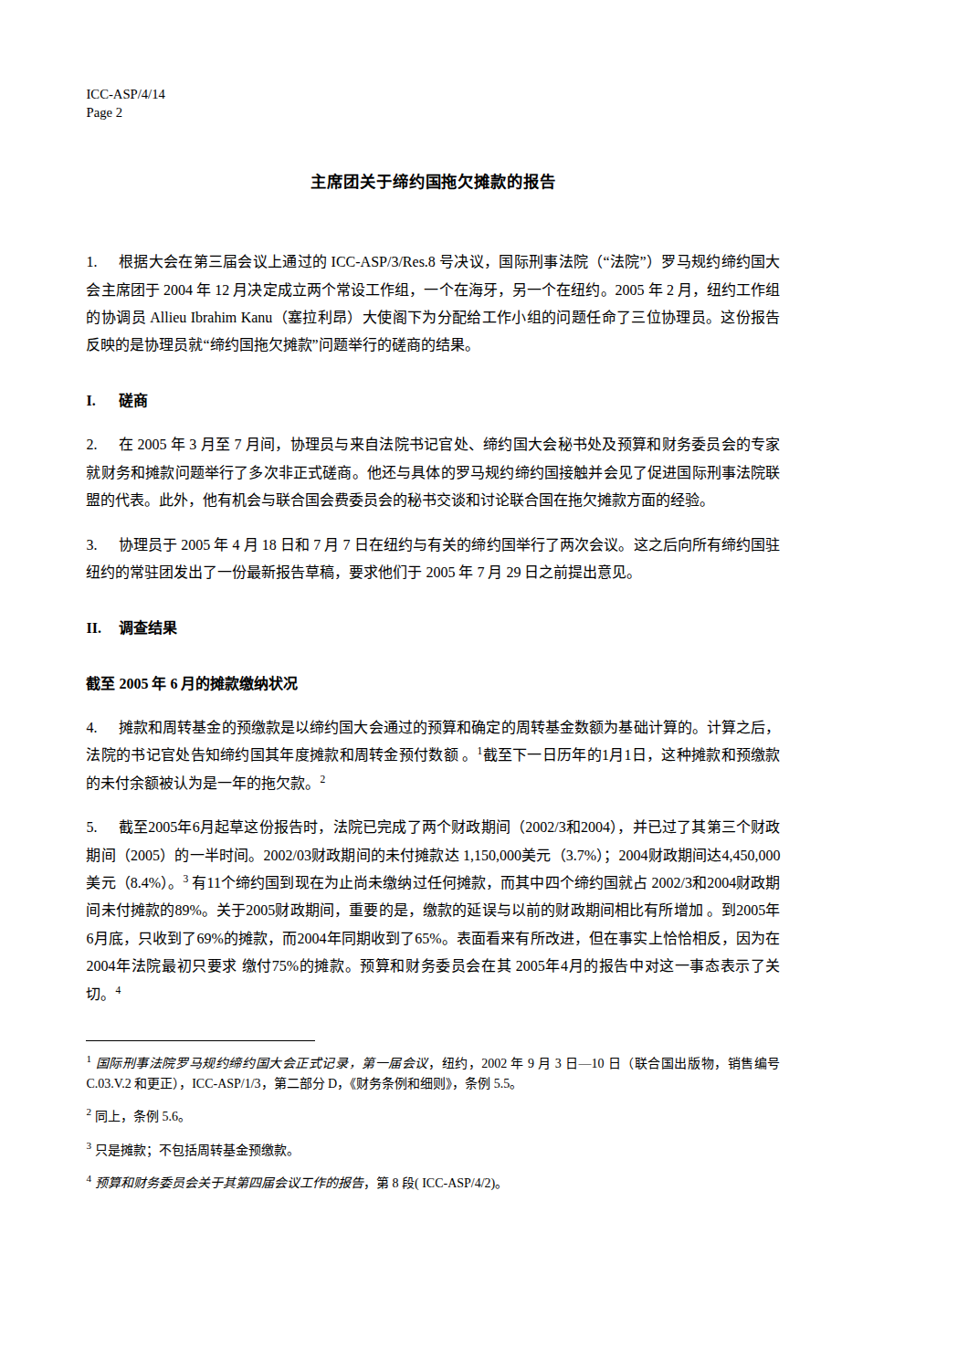ICC-ASP/4/14
Page 2
主席团关于缔约国拖欠摊款的报告
1. 根据大会在第三届会议上通过的 ICC-ASP/3/Res.8 号决议，国际刑事法院（“法院”）罗马规约缔约国大会主席团于 2004 年 12 月决定成立两个常设工作组，一个在海牙，另一个在纽约。2005 年 2 月，纽约工作组的协调员 Allieu Ibrahim Kanu（塞拉利昂）大使阁下为分配给工作小组的问题任命了三位协理员。这份报告反映的是协理员就“缔约国拖欠摊款”问题举行的磋商的结果。
I. 磋商
2. 在 2005 年 3 月至 7 月间，协理员与来自法院书记官处、缔约国大会秘书处及预算和财务委员会的专家就财务和摊款问题举行了多次非正式磋商。他还与具体的罗马规约缔约国接触并会见了促进国际刑事法院联盟的代表。此外，他有机会与联合国会费委员会的秘书交谈和讨论联合国在拖欠摊款方面的经验。
3. 协理员于 2005 年 4 月 18 日和 7 月 7 日在纽约与有关的缔约国举行了两次会议。这之后向所有缔约国驻纽约的常驻团发出了一份最新报告草稿，要求他们于 2005 年 7 月 29 日之前提出意见。
II. 调查结果
截至 2005 年 6 月的摊款缴纳状况
4. 摊款和周转基金的预缴款是以缔约国大会通过的预算和确定的周转基金数额为基础计算的。计算之后，法院的书记官处告知缔约国其年度摊款和周转金预付数额 。1截至下一日历年的1月1日，这种摊款和预缴款的未付余额被认为是一年的拖欠款。2
5. 截至2005年6月起草这份报告时，法院已完成了两个财政期间（2002/3和2004），并已过了其第三个财政期间（2005）的一半时间。2002/03财政期间的未付摊款达 1,150,000美元（3.7%）；2004财政期间达4,450,000美元（8.4%）。3 有11个缔约国到现在为止尚未缴纳过任何摊款，而其中四个缔约国就占 2002/3和2004财政期间未付摊款的89%。关于2005财政期间，重要的是，缴款的延误与以前的财政期间相比有所增加 。到2005年6月底，只收到了69%的摊款，而2004年同期收到了65%。表面看来有所改进，但在事实上恰恰相反，因为在2004年法院最初只要求 缴付75%的摊款。预算和财务委员会在其 2005年4月的报告中对这一事态表示了关切。4
1 国际刑事法院罗马规约缔约国大会正式记录，第一届会议，纽约，2002 年 9 月 3 日—10 日（联合国出版物，销售编号 C.03.V.2 和更正），ICC-ASP/1/3，第二部分 D，《财务条例和细则》，条例 5.5。
2同上，条例 5.6。
3只是摊款；不包括周转基金预缴款。
4 预算和财务委员会关于其第四届会议工作的报告，第 8 段( ICC-ASP/4/2)。